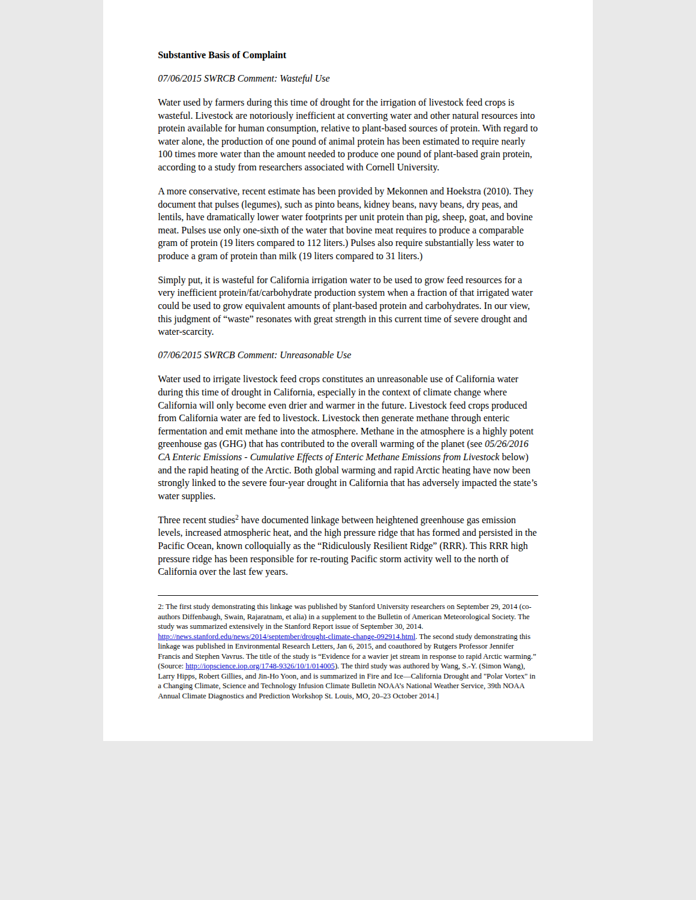Substantive Basis of Complaint
07/06/2015 SWRCB Comment: Wasteful Use
Water used by farmers during this time of drought for the irrigation of livestock feed crops is wasteful. Livestock are notoriously inefficient at converting water and other natural resources into protein available for human consumption, relative to plant-based sources of protein. With regard to water alone, the production of one pound of animal protein has been estimated to require nearly 100 times more water than the amount needed to produce one pound of plant-based grain protein, according to a study from researchers associated with Cornell University.
A more conservative, recent estimate has been provided by Mekonnen and Hoekstra (2010). They document that pulses (legumes), such as pinto beans, kidney beans, navy beans, dry peas, and lentils, have dramatically lower water footprints per unit protein than pig, sheep, goat, and bovine meat. Pulses use only one-sixth of the water that bovine meat requires to produce a comparable gram of protein (19 liters compared to 112 liters.) Pulses also require substantially less water to produce a gram of protein than milk (19 liters compared to 31 liters.)
Simply put, it is wasteful for California irrigation water to be used to grow feed resources for a very inefficient protein/fat/carbohydrate production system when a fraction of that irrigated water could be used to grow equivalent amounts of plant-based protein and carbohydrates. In our view, this judgment of “waste” resonates with great strength in this current time of severe drought and water-scarcity.
07/06/2015 SWRCB Comment: Unreasonable Use
Water used to irrigate livestock feed crops constitutes an unreasonable use of California water during this time of drought in California, especially in the context of climate change where California will only become even drier and warmer in the future. Livestock feed crops produced from California water are fed to livestock. Livestock then generate methane through enteric fermentation and emit methane into the atmosphere. Methane in the atmosphere is a highly potent greenhouse gas (GHG) that has contributed to the overall warming of the planet (see 05/26/2016 CA Enteric Emissions - Cumulative Effects of Enteric Methane Emissions from Livestock below) and the rapid heating of the Arctic. Both global warming and rapid Arctic heating have now been strongly linked to the severe four-year drought in California that has adversely impacted the state’s water supplies.
Three recent studies2 have documented linkage between heightened greenhouse gas emission levels, increased atmospheric heat, and the high pressure ridge that has formed and persisted in the Pacific Ocean, known colloquially as the “Ridiculously Resilient Ridge” (RRR). This RRR high pressure ridge has been responsible for re-routing Pacific storm activity well to the north of California over the last few years.
2: The first study demonstrating this linkage was published by Stanford University researchers on September 29, 2014 (co-authors Diffenbaugh, Swain, Rajaratnam, et alia) in a supplement to the Bulletin of American Meteorological Society. The study was summarized extensively in the Stanford Report issue of September 30, 2014. http://news.stanford.edu/news/2014/september/drought-climate-change-092914.html. The second study demonstrating this linkage was published in Environmental Research Letters, Jan 6, 2015, and coauthored by Rutgers Professor Jennifer Francis and Stephen Vavrus. The title of the study is “Evidence for a wavier jet stream in response to rapid Arctic warming.” (Source: http://iopscience.iop.org/1748-9326/10/1/014005). The third study was authored by Wang, S.-Y. (Simon Wang), Larry Hipps, Robert Gillies, and Jin-Ho Yoon, and is summarized in Fire and Ice—California Drought and "Polar Vortex" in a Changing Climate, Science and Technology Infusion Climate Bulletin NOAA’s National Weather Service, 39th NOAA Annual Climate Diagnostics and Prediction Workshop St. Louis, MO, 20–23 October 2014.]